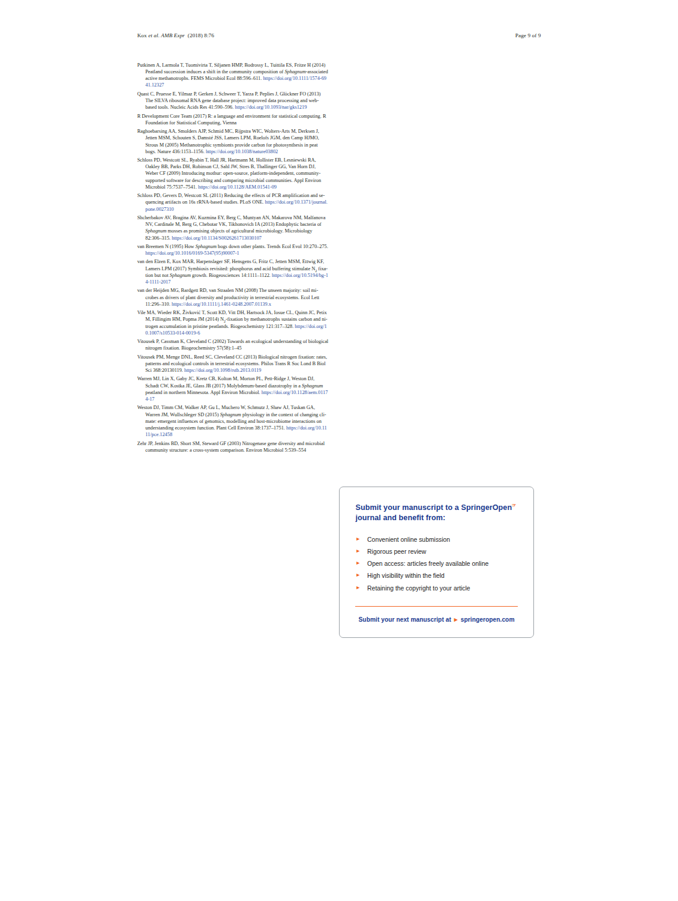Kox et al. AMB Expr (2018) 8:76
Page 9 of 9
Putkinen A, Larmola T, Tuomivirta T, Siljanen HMP, Bodrossy L, Tuittila ES, Fritze H (2014) Peatland succession induces a shift in the community composition of Sphagnum-associated active methanotrophs. FEMS Microbiol Ecol 88:596–611. https://doi.org/10.1111/1574-6941.12327
Quast C, Pruesse E, Yilmaz P, Gerken J, Schweer T, Yarza P, Peplies J, Glöckner FO (2013) The SILVA ribosomal RNA gene database project: improved data processing and web-based tools. Nucleic Acids Res 41:590–596. https://doi.org/10.1093/nar/gks1219
R Development Core Team (2017) R: a language and environment for statistical computing. R Foundation for Statistical Computing, Vienna
Raghoebarsing AA, Smolders AJP, Schmid MC, Rijpstra WIC, Wolters-Arts M, Derksen J, Jetten MSM, Schouten S, Damsté JSS, Lamers LPM, Roelofs JGM, den Camp HJMO, Strous M (2005) Methanotrophic symbionts provide carbon for photosynthesis in peat bogs. Nature 436:1153–1156. https://doi.org/10.1038/nature03802
Schloss PD, Westcott SL, Ryabin T, Hall JR, Hartmann M, Hollister EB, Lesniewski RA, Oakley BB, Parks DH, Robinson CJ, Sahl JW, Stres B, Thallinger GG, Van Horn DJ, Weber CF (2009) Introducing mothur: open-source, platform-independent, community-supported software for describing and comparing microbial communities. Appl Environ Microbiol 75:7537–7541. https://doi.org/10.1128/AEM.01541-09
Schloss PD, Gevers D, Westcott SL (2011) Reducing the effects of PCR amplification and sequencing artifacts on 16s rRNA-based studies. PLoS ONE. https://doi.org/10.1371/journal.pone.0027310
Shcherbakov AV, Bragina AV, Kuzmina EY, Berg C, Muntyan AN, Makarova NM, Malfanova NV, Cardinale M, Berg G, Chebotar VK, Tikhonovich IA (2013) Endophytic bacteria of Sphagnum mosses as promising objects of agricultural microbiology. Microbiology 82:306–315. https://doi.org/10.1134/S0026261713030107
van Breemen N (1995) How Sphagnum bogs down other plants. Trends Ecol Evol 10:270–275. https://doi.org/10.1016/0169-5347(95)90007-1
van den Elzen E, Kox MAR, Harpenslager SF, Hensgens G, Fritz C, Jetten MSM, Ettwig KF, Lamers LPM (2017) Symbiosis revisited: phosphorus and acid buffering stimulate N2 fixation but not Sphagnum growth. Biogeosciences 14:1111–1122. https://doi.org/10.5194/bg-14-1111-2017
van der Heijden MG, Bardgett RD, van Straalen NM (2008) The unseen majority: soil microbes as drivers of plant diversity and productivity in terrestrial ecosystems. Ecol Lett 11:296–310. https://doi.org/10.1111/j.1461-0248.2007.01139.x
Vile MA, Wieder RK, Živković T, Scott KD, Vitt DH, Hartsock JA, Iosue CL, Quinn JC, Petix M, Fillingim HM, Popma JM (2014) N2-fixation by methanotrophs sustains carbon and nitrogen accumulation in pristine peatlands. Biogeochemistry 121:317–328. https://doi.org/10.1007/s10533-014-0019-6
Vitousek P, Cassman K, Cleveland C (2002) Towards an ecological understanding of biological nitrogen fixation. Biogeochemistry 57(58):1–45
Vitousek PM, Menge DNL, Reed SC, Cleveland CC (2013) Biological nitrogen fixation: rates, patterns and ecological controls in terrestrial ecosystems. Philos Trans R Soc Lond B Biol Sci 368:20130119. https://doi.org/10.1098/rstb.2013.0119
Warren MJ, Lin X, Gaby JC, Kretz CB, Kolton M, Morton PL, Pett-Ridge J, Weston DJ, Schadt CW, Kostka JE, Glass JB (2017) Molybdenum-based diazotrophy in a Sphagnum peatland in northern Minnesota. Appl Environ Microbiol. https://doi.org/10.1128/aem.01174-17
Weston DJ, Timm CM, Walker AP, Gu L, Muchero W, Schmutz J, Shaw AJ, Tuskan GA, Warren JM, Wullschleger SD (2015) Sphagnum physiology in the context of changing climate: emergent influences of genomics, modelling and host-microbiome interactions on understanding ecosystem function. Plant Cell Environ 38:1737–1751. https://doi.org/10.1111/pce.12458
Zehr JP, Jenkins BD, Short SM, Steward GF (2003) Nitrogenase gene diversity and microbial community structure: a cross-system comparison. Environ Microbiol 5:539–554
Submit your manuscript to a SpringerOpen☞
journal and benefit from:
Convenient online submission
Rigorous peer review
Open access: articles freely available online
High visibility within the field
Retaining the copyright to your article
Submit your next manuscript at ► springeropen.com